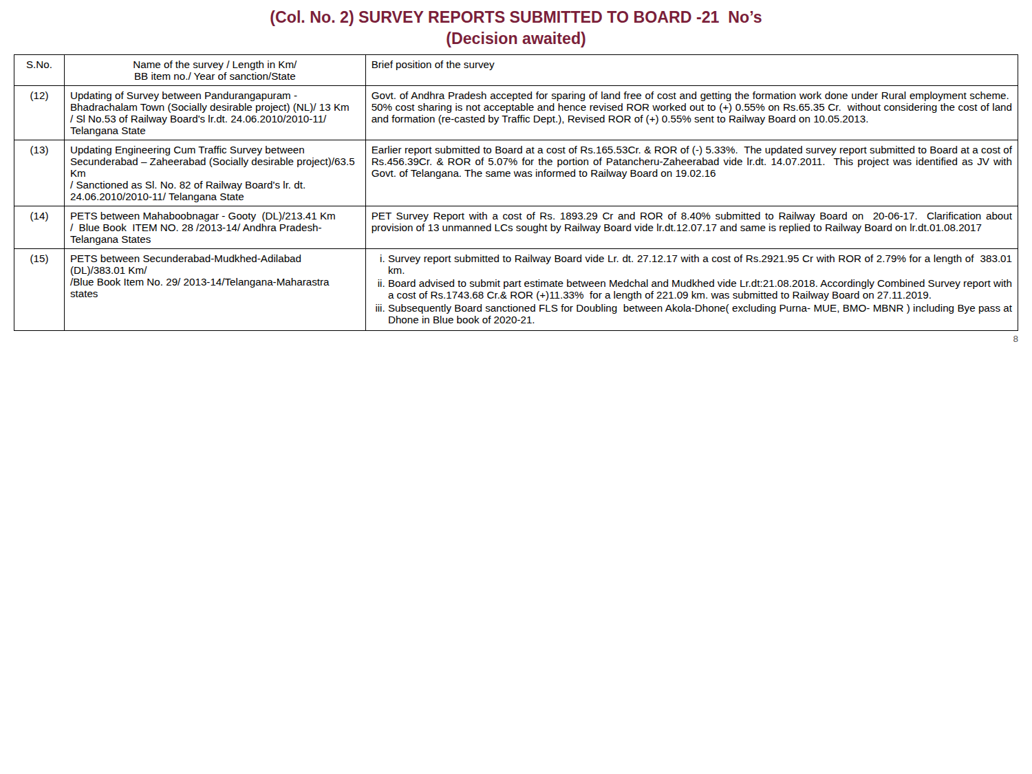(Col. No. 2) SURVEY REPORTS SUBMITTED TO BOARD -21 No’s
(Decision awaited)
| S.No. | Name of the survey / Length in Km/ BB item no./ Year of sanction/State | Brief position of the survey |
| --- | --- | --- |
| (12) | Updating of Survey between Pandurangapuram - Bhadrachalam Town (Socially desirable project) (NL)/ 13 Km / Sl No.53 of Railway Board's lr.dt. 24.06.2010/2010-11/ Telangana State | Govt. of Andhra Pradesh accepted for sparing of land free of cost and getting the formation work done under Rural employment scheme. 50% cost sharing is not acceptable and hence revised ROR worked out to (+) 0.55% on Rs.65.35 Cr. without considering the cost of land and formation (re-casted by Traffic Dept.), Revised ROR of (+) 0.55% sent to Railway Board on 10.05.2013. |
| (13) | Updating Engineering Cum Traffic Survey between Secunderabad – Zaheerabad (Socially desirable project)/63.5 Km / Sanctioned as Sl. No. 82 of Railway Board's lr. dt. 24.06.2010/2010-11/ Telangana State | Earlier report submitted to Board at a cost of Rs.165.53Cr. & ROR of (-) 5.33%. The updated survey report submitted to Board at a cost of Rs.456.39Cr. & ROR of 5.07% for the portion of Patancheru-Zaheerabad vide lr.dt. 14.07.2011. This project was identified as JV with Govt. of Telangana. The same was informed to Railway Board on 19.02.16 |
| (14) | PETS between Mahaboobnagar - Gooty (DL)/213.41 Km / Blue Book ITEM NO. 28 /2013-14/ Andhra Pradesh-Telangana States | PET Survey Report with a cost of Rs. 1893.29 Cr and ROR of 8.40% submitted to Railway Board on 20-06-17. Clarification about provision of 13 unmanned LCs sought by Railway Board vide lr.dt.12.07.17 and same is replied to Railway Board on lr.dt.01.08.2017 |
| (15) | PETS between Secunderabad-Mudkhed-Adilabad (DL)/383.01 Km/ /Blue Book Item No. 29/ 2013-14/Telangana-Maharastra states | Survey report submitted to Railway Board vide Lr. dt. 27.12.17 with a cost of Rs.2921.95 Cr with ROR of 2.79% for a length of 383.01 km. Board advised to submit part estimate between Medchal and Mudkhed vide Lr.dt:21.08.2018. Accordingly Combined Survey report with a cost of Rs.1743.68 Cr.& ROR (+)11.33% for a length of 221.09 km. was submitted to Railway Board on 27.11.2019. Subsequently Board sanctioned FLS for Doubling between Akola-Dhone( excluding Purna- MUE, BMO- MBNR ) including Bye pass at Dhone in Blue book of 2020-21. |
8